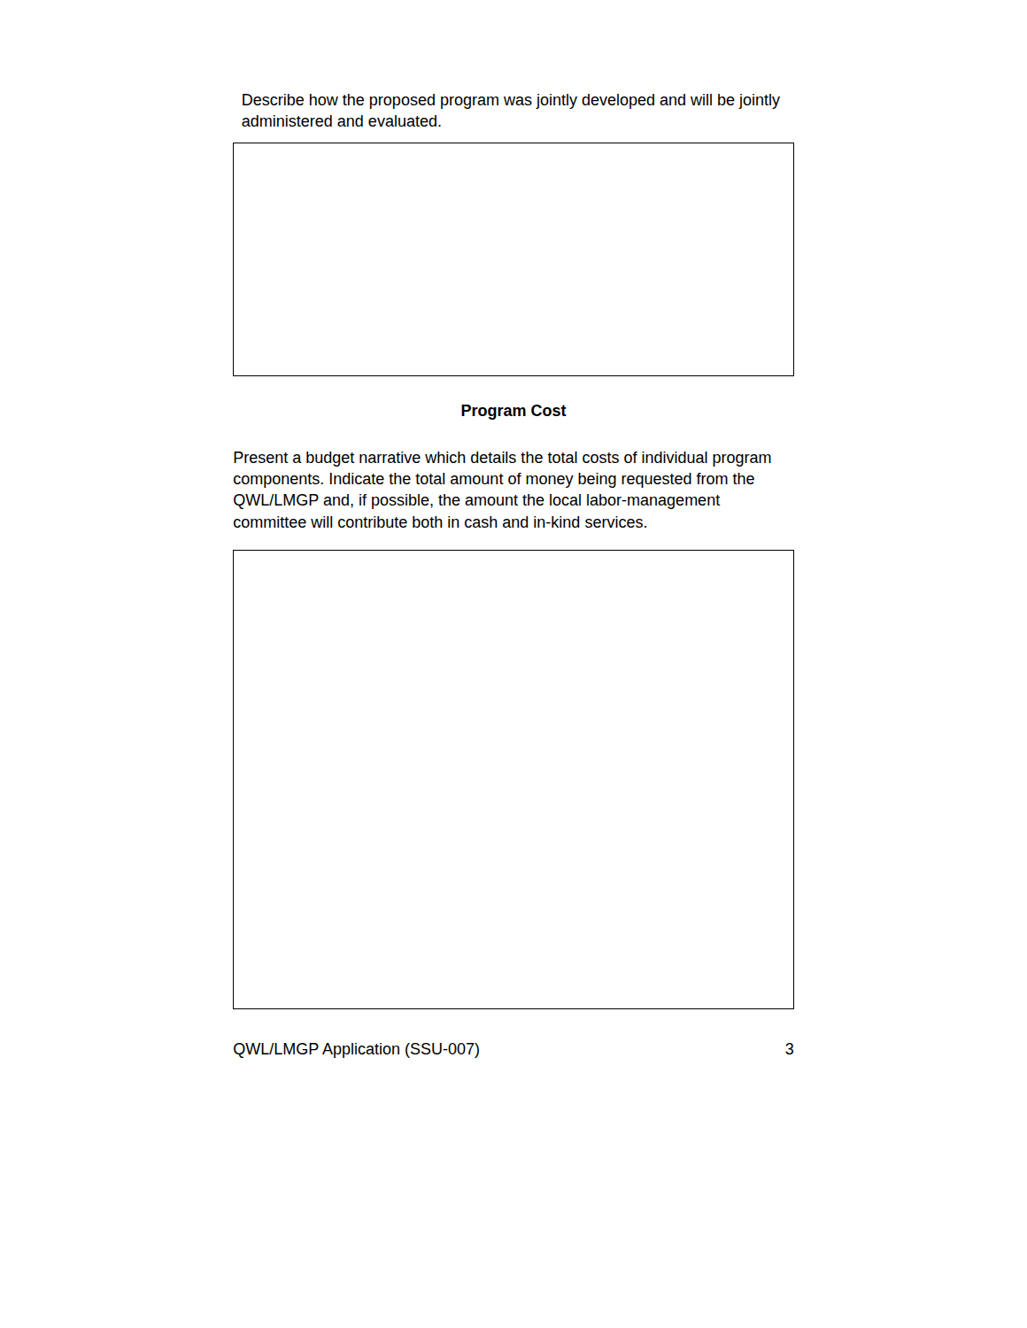Describe how the proposed program was jointly developed and will be jointly administered and evaluated.
Program Cost
Present a budget narrative which details the total costs of individual program components. Indicate the total amount of money being requested from the QWL/LMGP and, if possible, the amount the local labor-management committee will contribute both in cash and in-kind services.
QWL/LMGP Application (SSU-007) 3